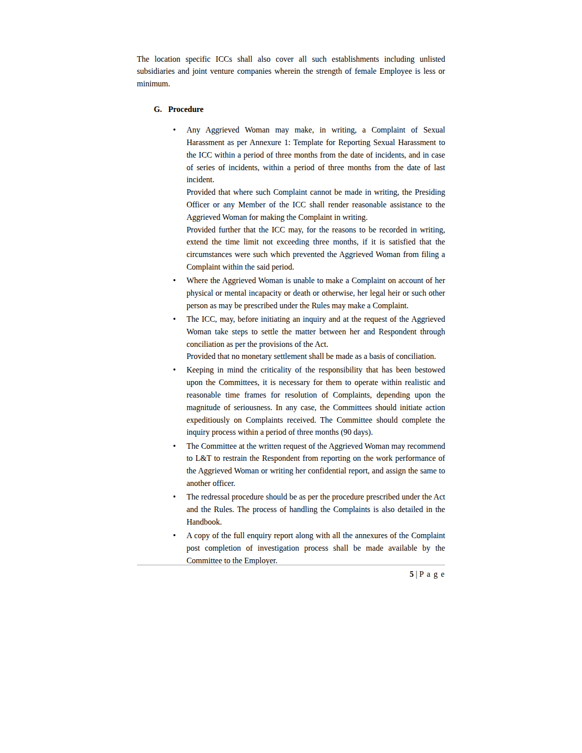The location specific ICCs shall also cover all such establishments including unlisted subsidiaries and joint venture companies wherein the strength of female Employee is less or minimum.
G. Procedure
Any Aggrieved Woman may make, in writing, a Complaint of Sexual Harassment as per Annexure 1: Template for Reporting Sexual Harassment to the ICC within a period of three months from the date of incidents, and in case of series of incidents, within a period of three months from the date of last incident.
Provided that where such Complaint cannot be made in writing, the Presiding Officer or any Member of the ICC shall render reasonable assistance to the Aggrieved Woman for making the Complaint in writing.
Provided further that the ICC may, for the reasons to be recorded in writing, extend the time limit not exceeding three months, if it is satisfied that the circumstances were such which prevented the Aggrieved Woman from filing a Complaint within the said period.
Where the Aggrieved Woman is unable to make a Complaint on account of her physical or mental incapacity or death or otherwise, her legal heir or such other person as may be prescribed under the Rules may make a Complaint.
The ICC, may, before initiating an inquiry and at the request of the Aggrieved Woman take steps to settle the matter between her and Respondent through conciliation as per the provisions of the Act.
Provided that no monetary settlement shall be made as a basis of conciliation.
Keeping in mind the criticality of the responsibility that has been bestowed upon the Committees, it is necessary for them to operate within realistic and reasonable time frames for resolution of Complaints, depending upon the magnitude of seriousness. In any case, the Committees should initiate action expeditiously on Complaints received. The Committee should complete the inquiry process within a period of three months (90 days).
The Committee at the written request of the Aggrieved Woman may recommend to L&T to restrain the Respondent from reporting on the work performance of the Aggrieved Woman or writing her confidential report, and assign the same to another officer.
The redressal procedure should be as per the procedure prescribed under the Act and the Rules. The process of handling the Complaints is also detailed in the Handbook.
A copy of the full enquiry report along with all the annexures of the Complaint post completion of investigation process shall be made available by the Committee to the Employer.
5 | P a g e